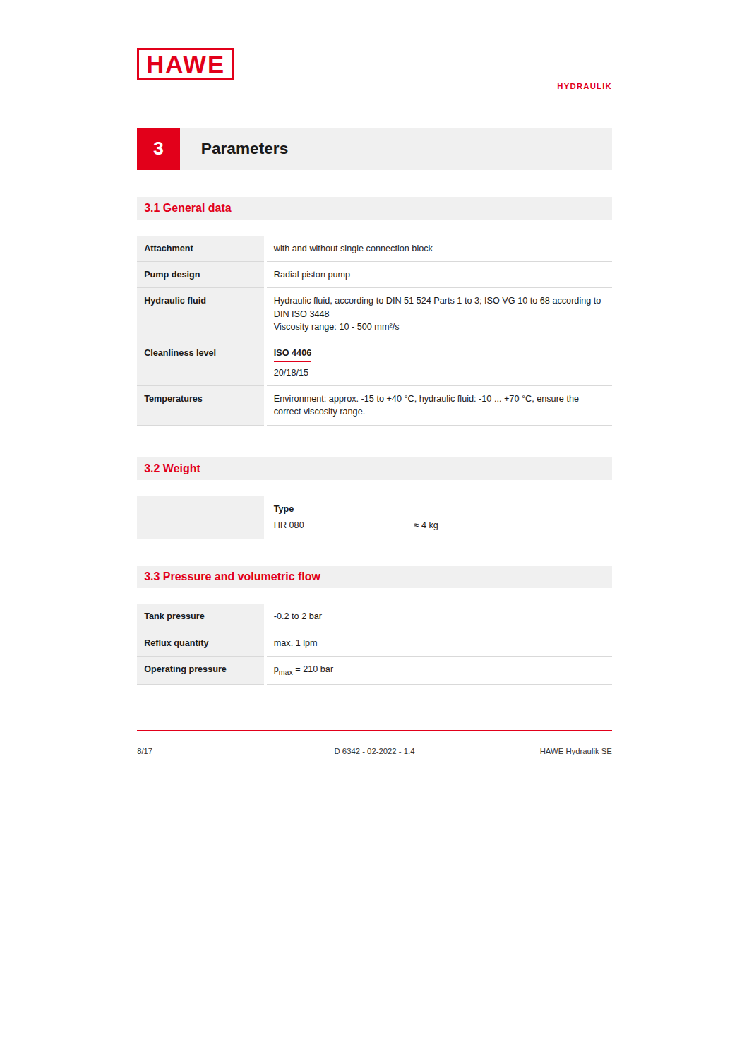HAWE
HYDRAULIK
3
Parameters
3.1 General data
| Attachment | with and without single connection block |
| Pump design | Radial piston pump |
| Hydraulic fluid | Hydraulic fluid, according to DIN 51 524 Parts 1 to 3; ISO VG 10 to 68 according to DIN ISO 3448 Viscosity range: 10 - 500 mm²/s |
| Cleanliness level | ISO 4406 20/18/15 |
| Temperatures | Environment: approx. -15 to +40 °C, hydraulic fluid: -10 ... +70 °C, ensure the correct viscosity range. |
3.2 Weight
| | Type HR 080 ≈ 4 kg |
3.3 Pressure and volumetric flow
| Tank pressure | -0.2 to 2 bar |
| Reflux quantity | max. 1 lpm |
| Operating pressure | p max = 210 bar |
8/17
D 6342 - 02-2022 - 1.4
HAWE Hydraulik SE